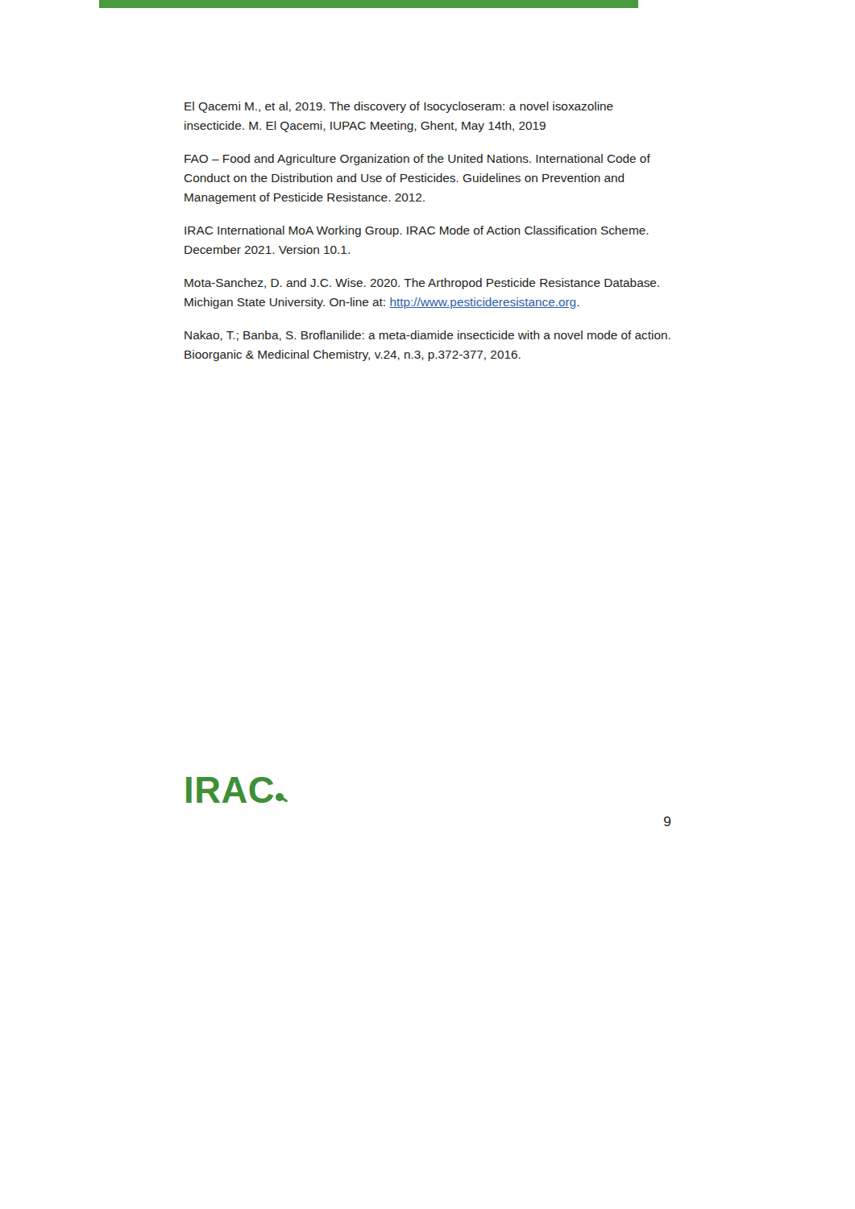El Qacemi M., et al, 2019. The discovery of Isocycloseram: a novel isoxazoline insecticide. M. El Qacemi, IUPAC Meeting, Ghent, May 14th, 2019
FAO – Food and Agriculture Organization of the United Nations. International Code of Conduct on the Distribution and Use of Pesticides. Guidelines on Prevention and Management of Pesticide Resistance. 2012.
IRAC International MoA Working Group. IRAC Mode of Action Classification Scheme. December 2021. Version 10.1.
Mota-Sanchez, D. and J.C. Wise. 2020. The Arthropod Pesticide Resistance Database. Michigan State University. On-line at: http://www.pesticideresistance.org.
Nakao, T.; Banba, S. Broflanilide: a meta-diamide insecticide with a novel mode of action. Bioorganic & Medicinal Chemistry, v.24, n.3, p.372-377, 2016.
IRAC
9